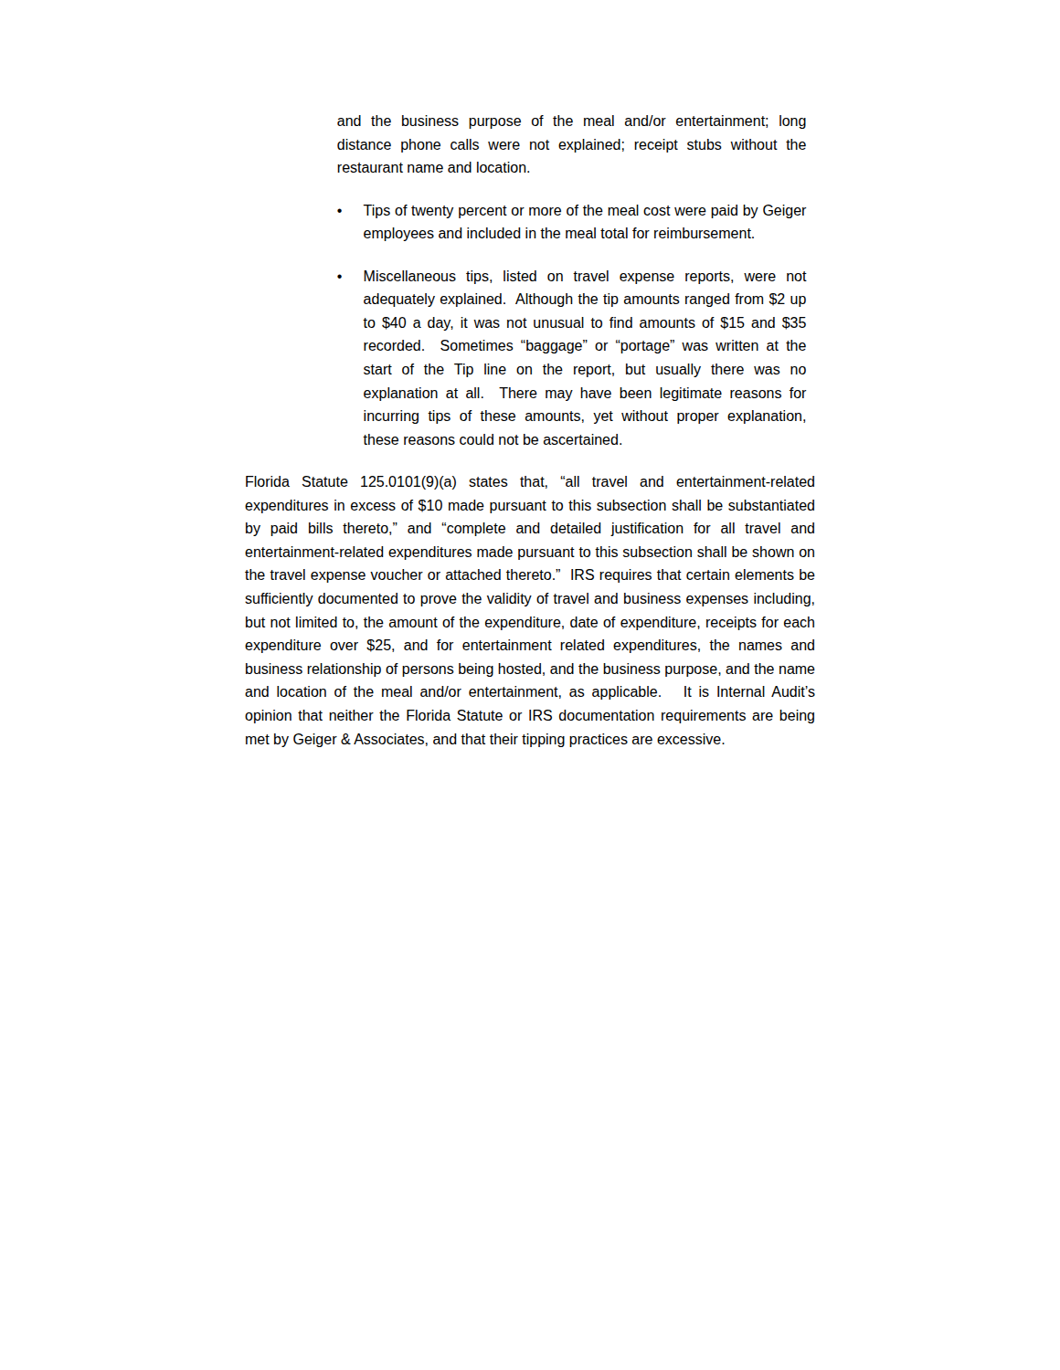and the business purpose of the meal and/or entertainment; long distance phone calls were not explained; receipt stubs without the restaurant name and location.
Tips of twenty percent or more of the meal cost were paid by Geiger employees and included in the meal total for reimbursement.
Miscellaneous tips, listed on travel expense reports, were not adequately explained. Although the tip amounts ranged from $2 up to $40 a day, it was not unusual to find amounts of $15 and $35 recorded. Sometimes “baggage” or “portage” was written at the start of the Tip line on the report, but usually there was no explanation at all. There may have been legitimate reasons for incurring tips of these amounts, yet without proper explanation, these reasons could not be ascertained.
Florida Statute 125.0101(9)(a) states that, “all travel and entertainment-related expenditures in excess of $10 made pursuant to this subsection shall be substantiated by paid bills thereto,” and “complete and detailed justification for all travel and entertainment-related expenditures made pursuant to this subsection shall be shown on the travel expense voucher or attached thereto.” IRS requires that certain elements be sufficiently documented to prove the validity of travel and business expenses including, but not limited to, the amount of the expenditure, date of expenditure, receipts for each expenditure over $25, and for entertainment related expenditures, the names and business relationship of persons being hosted, and the business purpose, and the name and location of the meal and/or entertainment, as applicable. It is Internal Audit’s opinion that neither the Florida Statute or IRS documentation requirements are being met by Geiger & Associates, and that their tipping practices are excessive.